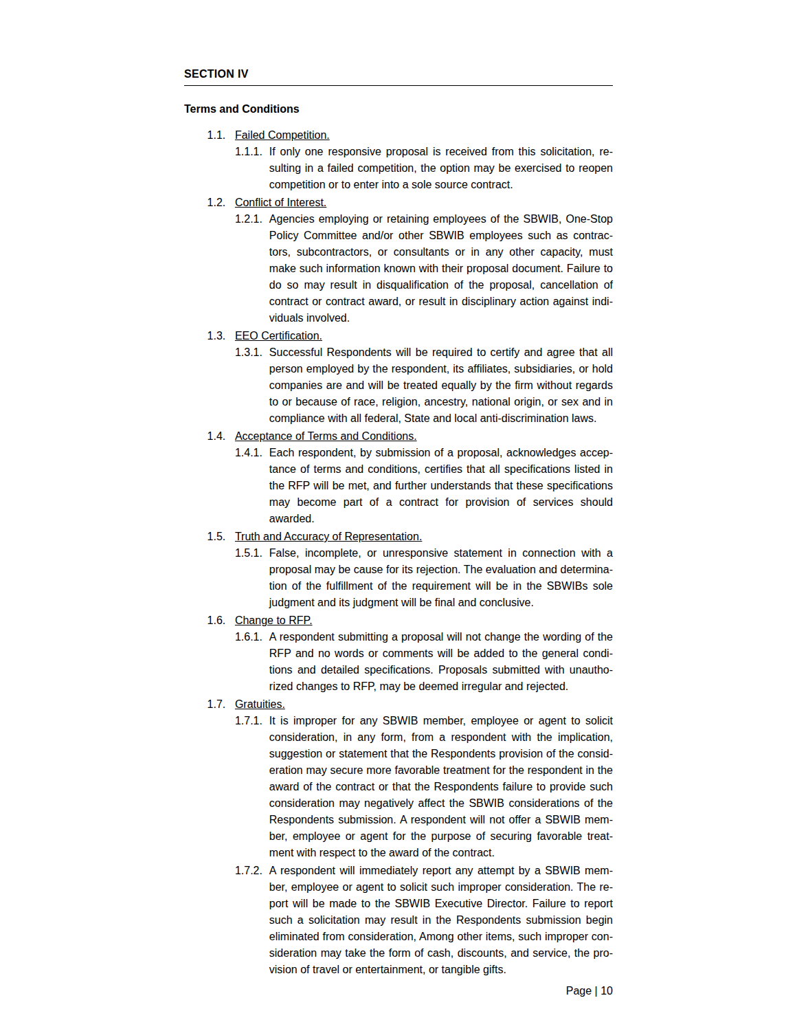SECTION IV
Terms and Conditions
1.1. Failed Competition.
1.1.1. If only one responsive proposal is received from this solicitation, resulting in a failed competition, the option may be exercised to reopen competition or to enter into a sole source contract.
1.2. Conflict of Interest.
1.2.1. Agencies employing or retaining employees of the SBWIB, One-Stop Policy Committee and/or other SBWIB employees such as contractors, subcontractors, or consultants or in any other capacity, must make such information known with their proposal document. Failure to do so may result in disqualification of the proposal, cancellation of contract or contract award, or result in disciplinary action against individuals involved.
1.3. EEO Certification.
1.3.1. Successful Respondents will be required to certify and agree that all person employed by the respondent, its affiliates, subsidiaries, or hold companies are and will be treated equally by the firm without regards to or because of race, religion, ancestry, national origin, or sex and in compliance with all federal, State and local anti-discrimination laws.
1.4. Acceptance of Terms and Conditions.
1.4.1. Each respondent, by submission of a proposal, acknowledges acceptance of terms and conditions, certifies that all specifications listed in the RFP will be met, and further understands that these specifications may become part of a contract for provision of services should awarded.
1.5. Truth and Accuracy of Representation.
1.5.1. False, incomplete, or unresponsive statement in connection with a proposal may be cause for its rejection. The evaluation and determination of the fulfillment of the requirement will be in the SBWIBs sole judgment and its judgment will be final and conclusive.
1.6. Change to RFP.
1.6.1. A respondent submitting a proposal will not change the wording of the RFP and no words or comments will be added to the general conditions and detailed specifications. Proposals submitted with unauthorized changes to RFP, may be deemed irregular and rejected.
1.7. Gratuities.
1.7.1. It is improper for any SBWIB member, employee or agent to solicit consideration, in any form, from a respondent with the implication, suggestion or statement that the Respondents provision of the consideration may secure more favorable treatment for the respondent in the award of the contract or that the Respondents failure to provide such consideration may negatively affect the SBWIB considerations of the Respondents submission. A respondent will not offer a SBWIB member, employee or agent for the purpose of securing favorable treatment with respect to the award of the contract.
1.7.2. A respondent will immediately report any attempt by a SBWIB member, employee or agent to solicit such improper consideration. The report will be made to the SBWIB Executive Director. Failure to report such a solicitation may result in the Respondents submission begin eliminated from consideration, Among other items, such improper consideration may take the form of cash, discounts, and service, the provision of travel or entertainment, or tangible gifts.
Page | 10